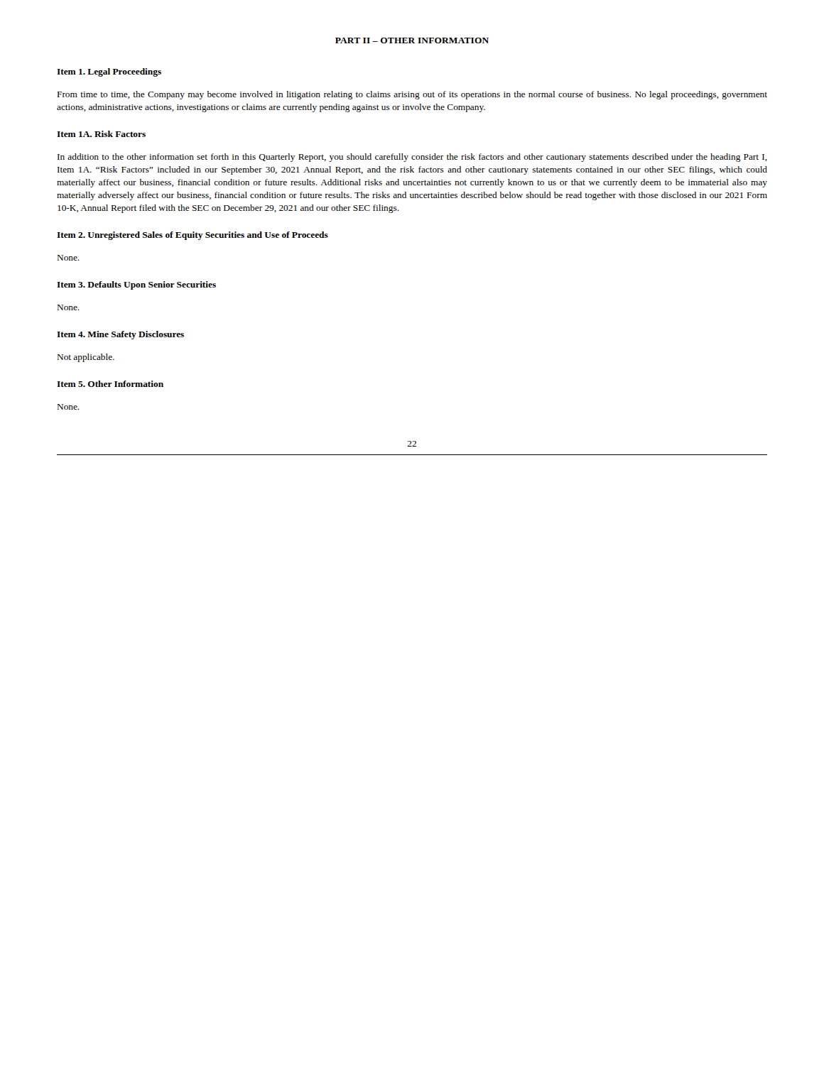PART II – OTHER INFORMATION
Item 1. Legal Proceedings
From time to time, the Company may become involved in litigation relating to claims arising out of its operations in the normal course of business. No legal proceedings, government actions, administrative actions, investigations or claims are currently pending against us or involve the Company.
Item 1A. Risk Factors
In addition to the other information set forth in this Quarterly Report, you should carefully consider the risk factors and other cautionary statements described under the heading Part I, Item 1A. “Risk Factors” included in our September 30, 2021 Annual Report, and the risk factors and other cautionary statements contained in our other SEC filings, which could materially affect our business, financial condition or future results. Additional risks and uncertainties not currently known to us or that we currently deem to be immaterial also may materially adversely affect our business, financial condition or future results. The risks and uncertainties described below should be read together with those disclosed in our 2021 Form 10-K, Annual Report filed with the SEC on December 29, 2021 and our other SEC filings.
Item 2. Unregistered Sales of Equity Securities and Use of Proceeds
None.
Item 3. Defaults Upon Senior Securities
None.
Item 4. Mine Safety Disclosures
Not applicable.
Item 5. Other Information
None.
22